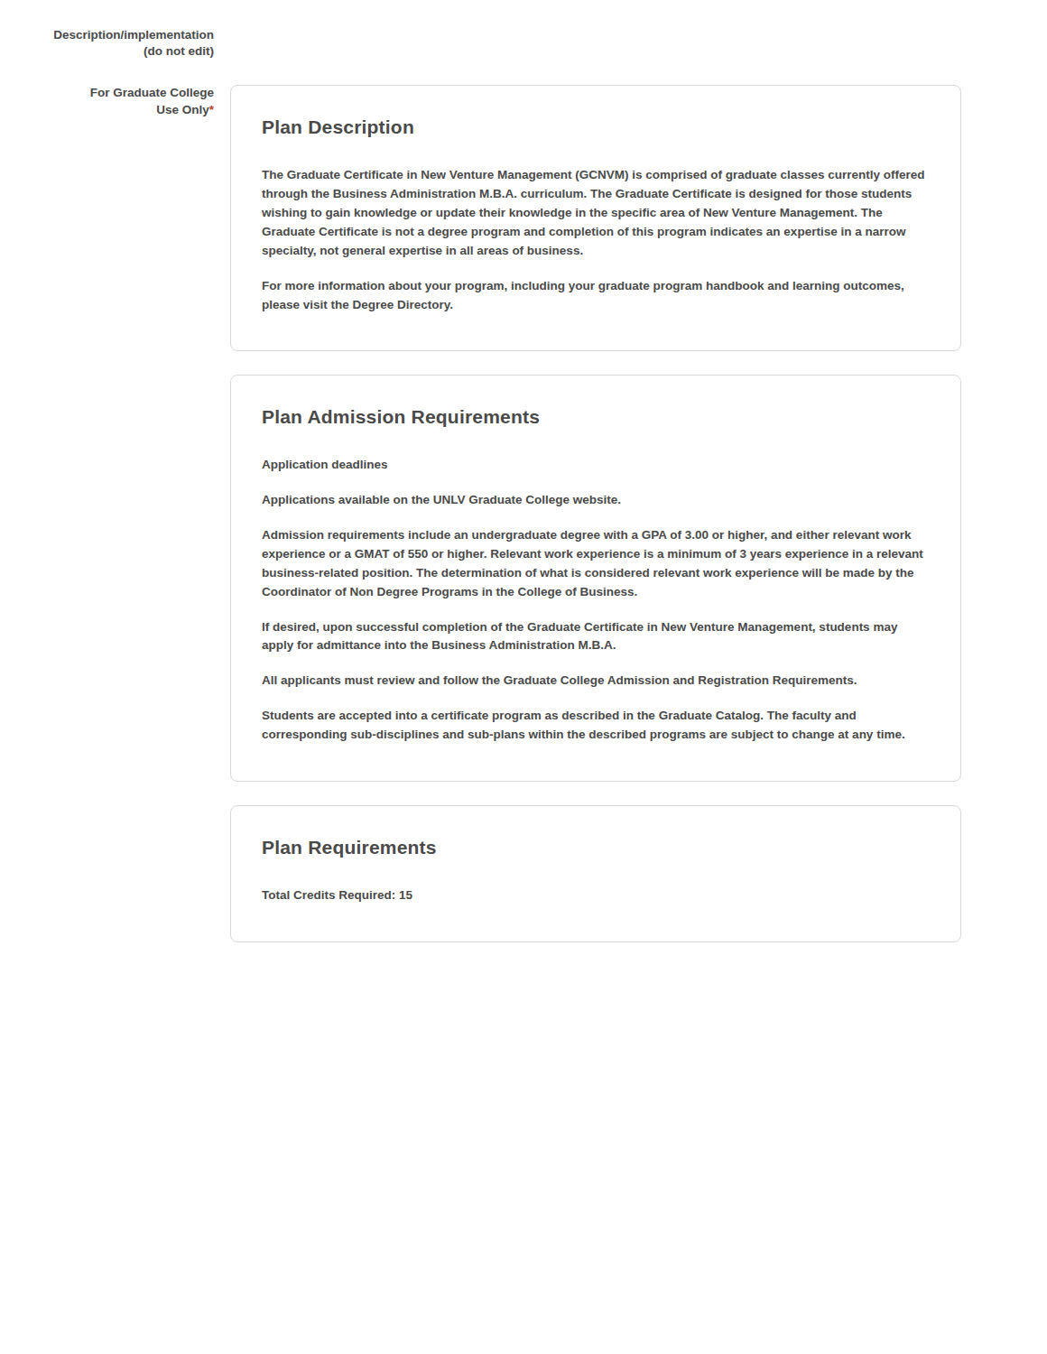Description/implementation (do not edit)
For Graduate College
Use Only*
Plan Description
The Graduate Certificate in New Venture Management (GCNVM) is comprised of graduate classes currently offered through the Business Administration M.B.A. curriculum. The Graduate Certificate is designed for those students wishing to gain knowledge or update their knowledge in the specific area of New Venture Management. The Graduate Certificate is not a degree program and completion of this program indicates an expertise in a narrow specialty, not general expertise in all areas of business.
For more information about your program, including your graduate program handbook and learning outcomes, please visit the Degree Directory.
Plan Admission Requirements
Application deadlines
Applications available on the UNLV Graduate College website.
Admission requirements include an undergraduate degree with a GPA of 3.00 or higher, and either relevant work experience or a GMAT of 550 or higher. Relevant work experience is a minimum of 3 years experience in a relevant business-related position. The determination of what is considered relevant work experience will be made by the Coordinator of Non Degree Programs in the College of Business.
If desired, upon successful completion of the Graduate Certificate in New Venture Management, students may apply for admittance into the Business Administration M.B.A.
All applicants must review and follow the Graduate College Admission and Registration Requirements.
Students are accepted into a certificate program as described in the Graduate Catalog. The faculty and corresponding sub-disciplines and sub-plans within the described programs are subject to change at any time.
Plan Requirements
Total Credits Required: 15